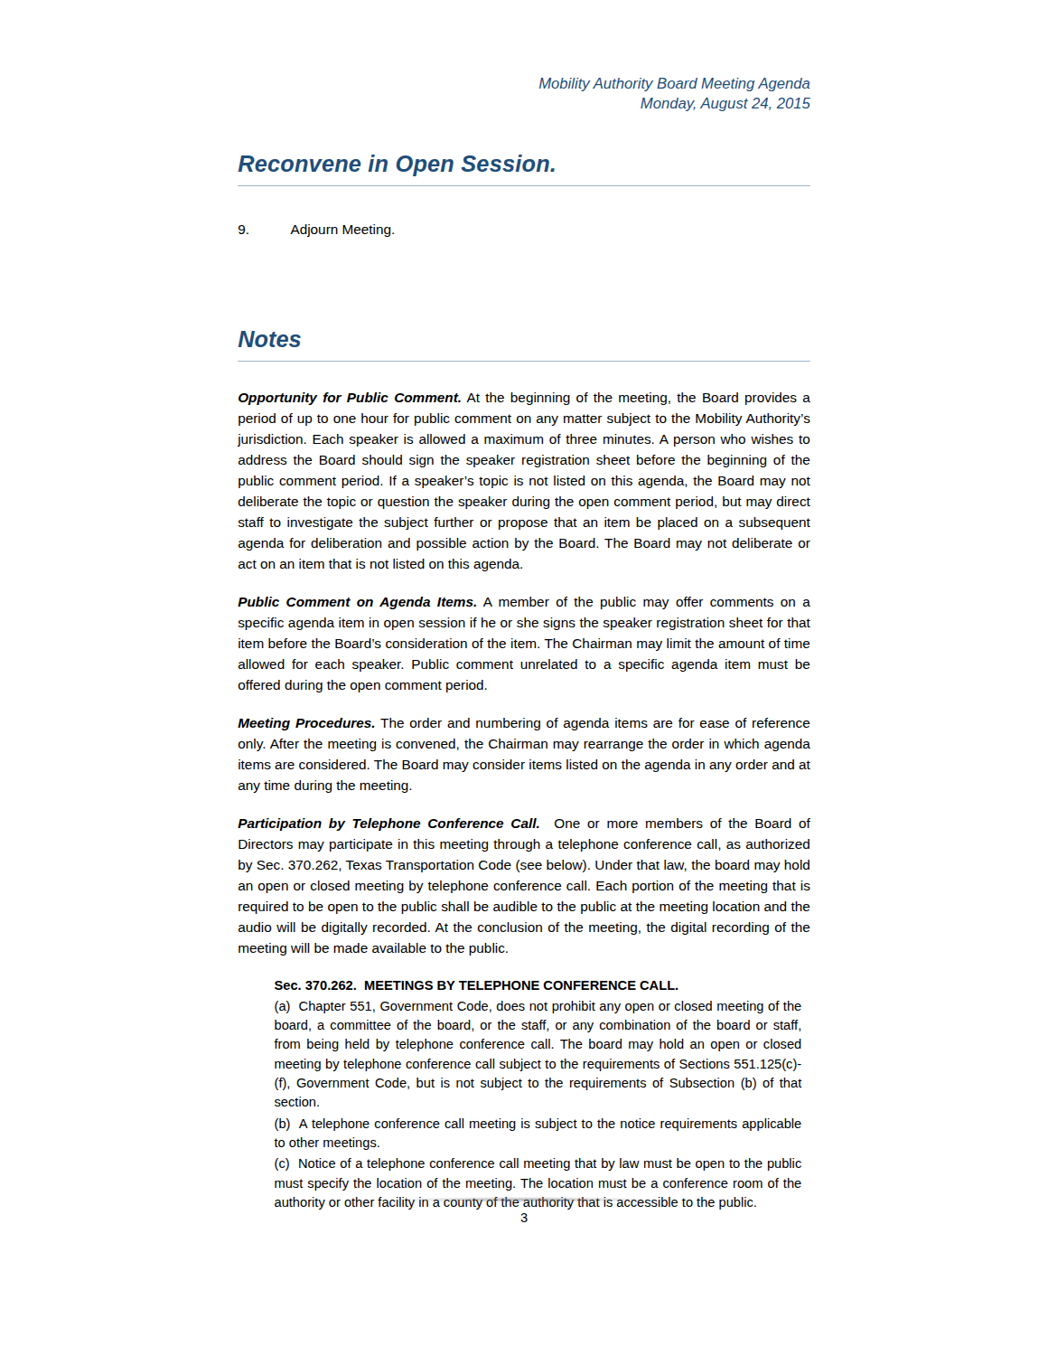Mobility Authority Board Meeting Agenda
Monday, August 24, 2015
Reconvene in Open Session.
9. Adjourn Meeting.
Notes
Opportunity for Public Comment. At the beginning of the meeting, the Board provides a period of up to one hour for public comment on any matter subject to the Mobility Authority’s jurisdiction. Each speaker is allowed a maximum of three minutes. A person who wishes to address the Board should sign the speaker registration sheet before the beginning of the public comment period. If a speaker’s topic is not listed on this agenda, the Board may not deliberate the topic or question the speaker during the open comment period, but may direct staff to investigate the subject further or propose that an item be placed on a subsequent agenda for deliberation and possible action by the Board. The Board may not deliberate or act on an item that is not listed on this agenda.
Public Comment on Agenda Items. A member of the public may offer comments on a specific agenda item in open session if he or she signs the speaker registration sheet for that item before the Board’s consideration of the item. The Chairman may limit the amount of time allowed for each speaker. Public comment unrelated to a specific agenda item must be offered during the open comment period.
Meeting Procedures. The order and numbering of agenda items are for ease of reference only. After the meeting is convened, the Chairman may rearrange the order in which agenda items are considered. The Board may consider items listed on the agenda in any order and at any time during the meeting.
Participation by Telephone Conference Call. One or more members of the Board of Directors may participate in this meeting through a telephone conference call, as authorized by Sec. 370.262, Texas Transportation Code (see below). Under that law, the board may hold an open or closed meeting by telephone conference call. Each portion of the meeting that is required to be open to the public shall be audible to the public at the meeting location and the audio will be digitally recorded. At the conclusion of the meeting, the digital recording of the meeting will be made available to the public.
Sec. 370.262. MEETINGS BY TELEPHONE CONFERENCE CALL.
(a) Chapter 551, Government Code, does not prohibit any open or closed meeting of the board, a committee of the board, or the staff, or any combination of the board or staff, from being held by telephone conference call. The board may hold an open or closed meeting by telephone conference call subject to the requirements of Sections 551.125(c)-(f), Government Code, but is not subject to the requirements of Subsection (b) of that section.
(b) A telephone conference call meeting is subject to the notice requirements applicable to other meetings.
(c) Notice of a telephone conference call meeting that by law must be open to the public must specify the location of the meeting. The location must be a conference room of the authority or other facility in a county of the authority that is accessible to the public.
3